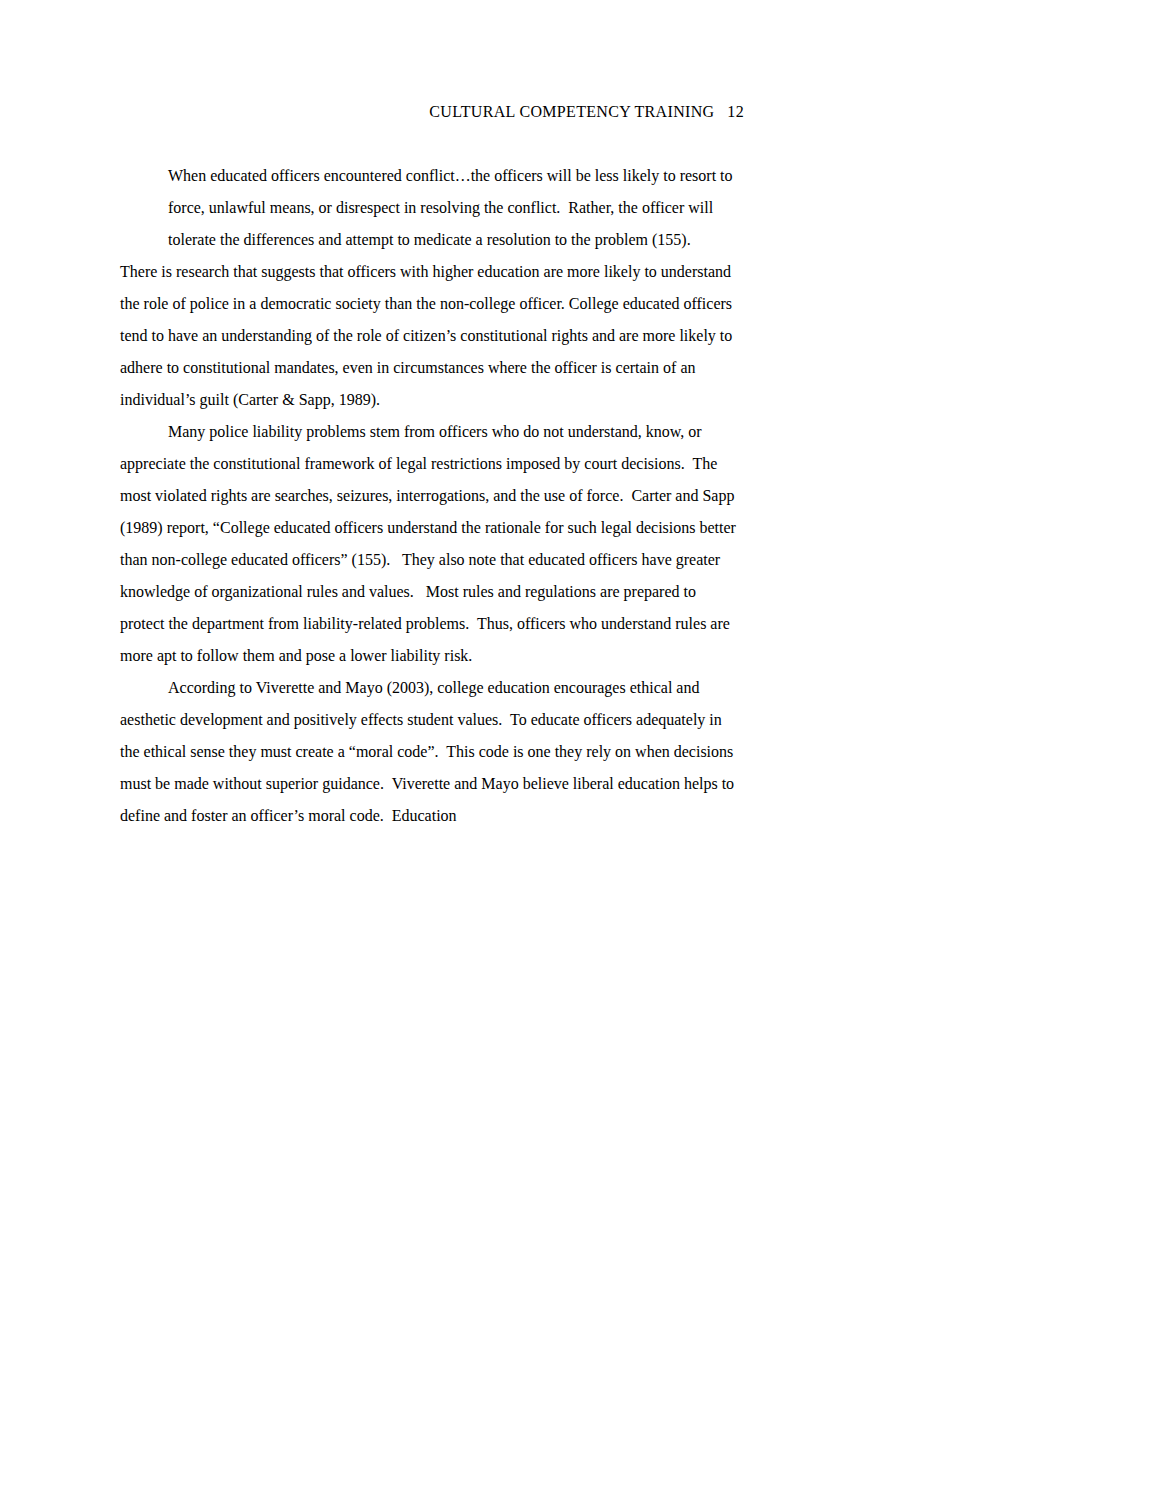CULTURAL COMPETENCY TRAINING 12
When educated officers encountered conflict…the officers will be less likely to resort to force, unlawful means, or disrespect in resolving the conflict. Rather, the officer will tolerate the differences and attempt to medicate a resolution to the problem (155).
There is research that suggests that officers with higher education are more likely to understand the role of police in a democratic society than the non-college officer. College educated officers tend to have an understanding of the role of citizen’s constitutional rights and are more likely to adhere to constitutional mandates, even in circumstances where the officer is certain of an individual’s guilt (Carter & Sapp, 1989).
Many police liability problems stem from officers who do not understand, know, or appreciate the constitutional framework of legal restrictions imposed by court decisions. The most violated rights are searches, seizures, interrogations, and the use of force. Carter and Sapp (1989) report, “College educated officers understand the rationale for such legal decisions better than non-college educated officers” (155). They also note that educated officers have greater knowledge of organizational rules and values. Most rules and regulations are prepared to protect the department from liability-related problems. Thus, officers who understand rules are more apt to follow them and pose a lower liability risk.
According to Viverette and Mayo (2003), college education encourages ethical and aesthetic development and positively effects student values. To educate officers adequately in the ethical sense they must create a “moral code”. This code is one they rely on when decisions must be made without superior guidance. Viverette and Mayo believe liberal education helps to define and foster an officer’s moral code. Education